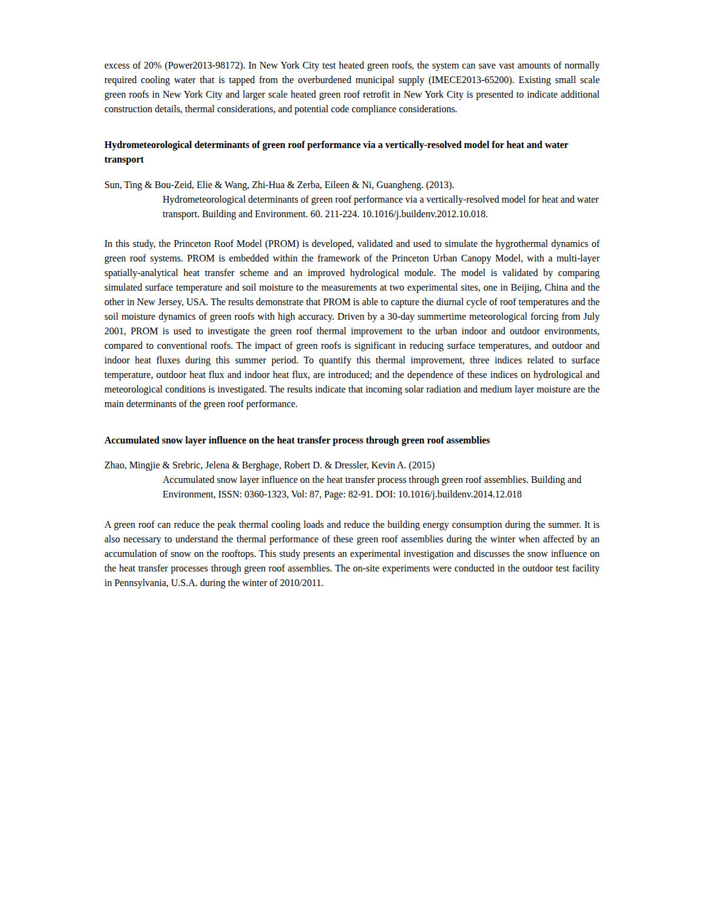excess of 20% (Power2013-98172). In New York City test heated green roofs, the system can save vast amounts of normally required cooling water that is tapped from the overburdened municipal supply (IMECE2013-65200). Existing small scale green roofs in New York City and larger scale heated green roof retrofit in New York City is presented to indicate additional construction details, thermal considerations, and potential code compliance considerations.
Hydrometeorological determinants of green roof performance via a vertically-resolved model for heat and water transport
Sun, Ting & Bou-Zeid, Elie & Wang, Zhi-Hua & Zerba, Eileen & Ni, Guangheng. (2013).Hydrometeorological determinants of green roof performance via a vertically-resolved model for heat and water transport. Building and Environment. 60. 211-224. 10.1016/j.buildenv.2012.10.018.
In this study, the Princeton Roof Model (PROM) is developed, validated and used to simulate the hygrothermal dynamics of green roof systems. PROM is embedded within the framework of the Princeton Urban Canopy Model, with a multi-layer spatially-analytical heat transfer scheme and an improved hydrological module. The model is validated by comparing simulated surface temperature and soil moisture to the measurements at two experimental sites, one in Beijing, China and the other in New Jersey, USA. The results demonstrate that PROM is able to capture the diurnal cycle of roof temperatures and the soil moisture dynamics of green roofs with high accuracy. Driven by a 30-day summertime meteorological forcing from July 2001, PROM is used to investigate the green roof thermal improvement to the urban indoor and outdoor environments, compared to conventional roofs. The impact of green roofs is significant in reducing surface temperatures, and outdoor and indoor heat fluxes during this summer period. To quantify this thermal improvement, three indices related to surface temperature, outdoor heat flux and indoor heat flux, are introduced; and the dependence of these indices on hydrological and meteorological conditions is investigated. The results indicate that incoming solar radiation and medium layer moisture are the main determinants of the green roof performance.
Accumulated snow layer influence on the heat transfer process through green roof assemblies
Zhao, Mingjie & Srebric, Jelena & Berghage, Robert D. & Dressler, Kevin A. (2015)Accumulated snow layer influence on the heat transfer process through green roof assemblies. Building and Environment, ISSN: 0360-1323, Vol: 87, Page: 82-91. DOI: 10.1016/j.buildenv.2014.12.018
A green roof can reduce the peak thermal cooling loads and reduce the building energy consumption during the summer. It is also necessary to understand the thermal performance of these green roof assemblies during the winter when affected by an accumulation of snow on the rooftops. This study presents an experimental investigation and discusses the snow influence on the heat transfer processes through green roof assemblies. The on-site experiments were conducted in the outdoor test facility in Pennsylvania, U.S.A. during the winter of 2010/2011.